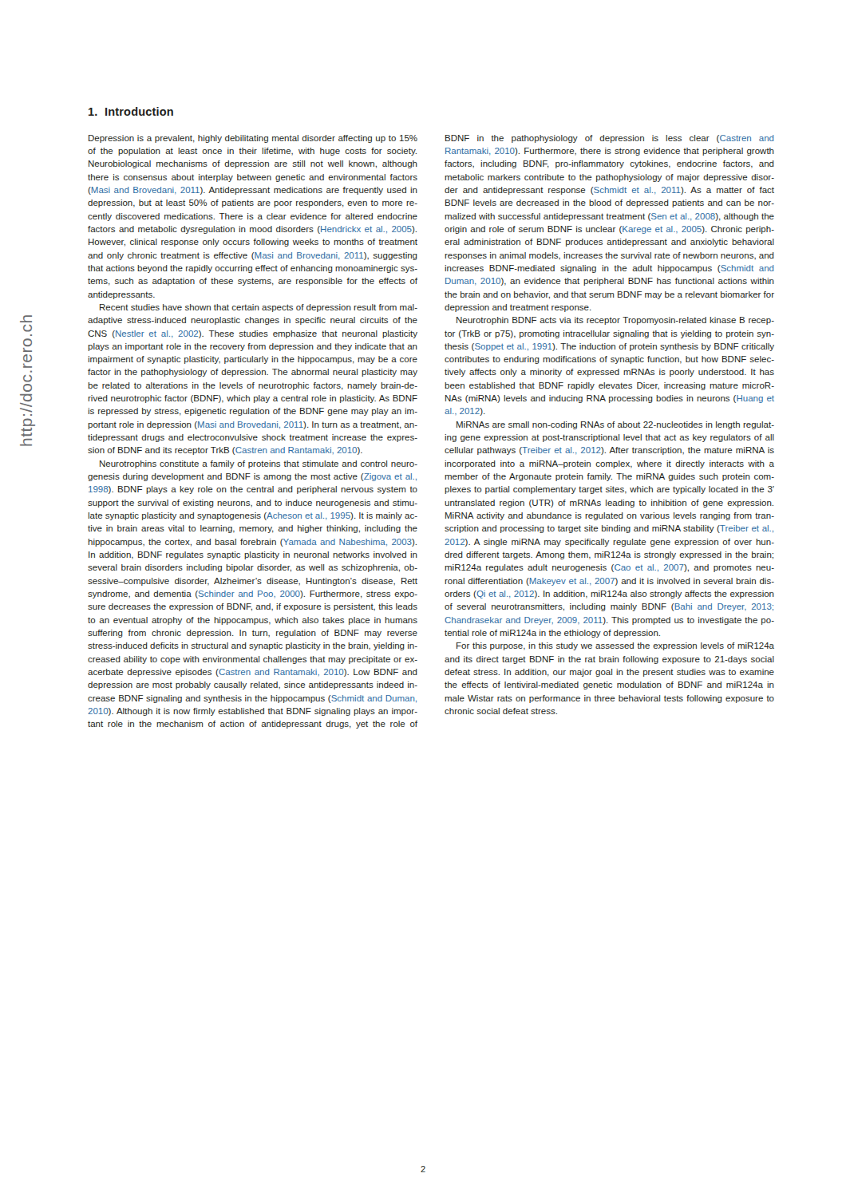http://doc.rero.ch
1. Introduction
Depression is a prevalent, highly debilitating mental disorder affecting up to 15% of the population at least once in their lifetime, with huge costs for society. Neurobiological mechanisms of depression are still not well known, although there is consensus about interplay between genetic and environmental factors (Masi and Brovedani, 2011). Antidepressant medications are frequently used in depression, but at least 50% of patients are poor responders, even to more recently discovered medications. There is a clear evidence for altered endocrine factors and metabolic dysregulation in mood disorders (Hendrickx et al., 2005). However, clinical response only occurs following weeks to months of treatment and only chronic treatment is effective (Masi and Brovedani, 2011), suggesting that actions beyond the rapidly occurring effect of enhancing monoaminergic systems, such as adaptation of these systems, are responsible for the effects of antidepressants.
Recent studies have shown that certain aspects of depression result from maladaptive stress-induced neuroplastic changes in specific neural circuits of the CNS (Nestler et al., 2002). These studies emphasize that neuronal plasticity plays an important role in the recovery from depression and they indicate that an impairment of synaptic plasticity, particularly in the hippocampus, may be a core factor in the pathophysiology of depression. The abnormal neural plasticity may be related to alterations in the levels of neurotrophic factors, namely brain-derived neurotrophic factor (BDNF), which play a central role in plasticity. As BDNF is repressed by stress, epigenetic regulation of the BDNF gene may play an important role in depression (Masi and Brovedani, 2011). In turn as a treatment, antidepressant drugs and electroconvulsive shock treatment increase the expression of BDNF and its receptor TrkB (Castren and Rantamaki, 2010).
Neurotrophins constitute a family of proteins that stimulate and control neurogenesis during development and BDNF is among the most active (Zigova et al., 1998). BDNF plays a key role on the central and peripheral nervous system to support the survival of existing neurons, and to induce neurogenesis and stimulate synaptic plasticity and synaptogenesis (Acheson et al., 1995). It is mainly active in brain areas vital to learning, memory, and higher thinking, including the hippocampus, the cortex, and basal forebrain (Yamada and Nabeshima, 2003). In addition, BDNF regulates synaptic plasticity in neuronal networks involved in several brain disorders including bipolar disorder, as well as schizophrenia, obsessive–compulsive disorder, Alzheimer’s disease, Huntington’s disease, Rett syndrome, and dementia (Schinder and Poo, 2000). Furthermore, stress exposure decreases the expression of BDNF, and, if exposure is persistent, this leads to an eventual atrophy of the hippocampus, which also takes place in humans suffering from chronic depression. In turn, regulation of BDNF may reverse stress-induced deficits in structural and synaptic plasticity in the brain, yielding increased ability to cope with environmental challenges that may precipitate or exacerbate depressive episodes (Castren and Rantamaki, 2010). Low BDNF and depression are most probably causally related, since antidepressants indeed increase BDNF signaling and synthesis in the hippocampus (Schmidt and Duman, 2010). Although it is now firmly established that BDNF signaling plays an important role in the mechanism of action of antidepressant drugs, yet the role of BDNF in the pathophysiology of depression is less clear (Castren and Rantamaki, 2010). Furthermore, there is strong evidence that peripheral growth factors, including BDNF, pro-inflammatory cytokines, endocrine factors, and metabolic markers contribute to the pathophysiology of major depressive disorder and antidepressant response (Schmidt et al., 2011). As a matter of fact BDNF levels are decreased in the blood of depressed patients and can be normalized with successful antidepressant treatment (Sen et al., 2008), although the origin and role of serum BDNF is unclear (Karege et al., 2005). Chronic peripheral administration of BDNF produces antidepressant and anxiolytic behavioral responses in animal models, increases the survival rate of newborn neurons, and increases BDNF-mediated signaling in the adult hippocampus (Schmidt and Duman, 2010), an evidence that peripheral BDNF has functional actions within the brain and on behavior, and that serum BDNF may be a relevant biomarker for depression and treatment response.
Neurotrophin BDNF acts via its receptor Tropomyosin-related kinase B receptor (TrkB or p75), promoting intracellular signaling that is yielding to protein synthesis (Soppet et al., 1991). The induction of protein synthesis by BDNF critically contributes to enduring modifications of synaptic function, but how BDNF selectively affects only a minority of expressed mRNAs is poorly understood. It has been established that BDNF rapidly elevates Dicer, increasing mature microRNAs (miRNA) levels and inducing RNA processing bodies in neurons (Huang et al., 2012).
MiRNAs are small non-coding RNAs of about 22-nucleotides in length regulating gene expression at post-transcriptional level that act as key regulators of all cellular pathways (Treiber et al., 2012). After transcription, the mature miRNA is incorporated into a miRNA–protein complex, where it directly interacts with a member of the Argonaute protein family. The miRNA guides such protein complexes to partial complementary target sites, which are typically located in the 3′ untranslated region (UTR) of mRNAs leading to inhibition of gene expression. MiRNA activity and abundance is regulated on various levels ranging from transcription and processing to target site binding and miRNA stability (Treiber et al., 2012). A single miRNA may specifically regulate gene expression of over hundred different targets. Among them, miR124a is strongly expressed in the brain; miR124a regulates adult neurogenesis (Cao et al., 2007), and promotes neuronal differentiation (Makeyev et al., 2007) and it is involved in several brain disorders (Qi et al., 2012). In addition, miR124a also strongly affects the expression of several neurotransmitters, including mainly BDNF (Bahi and Dreyer, 2013; Chandrasekar and Dreyer, 2009, 2011). This prompted us to investigate the potential role of miR124a in the ethiology of depression.
For this purpose, in this study we assessed the expression levels of miR124a and its direct target BDNF in the rat brain following exposure to 21-days social defeat stress. In addition, our major goal in the present studies was to examine the effects of lentiviral-mediated genetic modulation of BDNF and miR124a in male Wistar rats on performance in three behavioral tests following exposure to chronic social defeat stress.
2